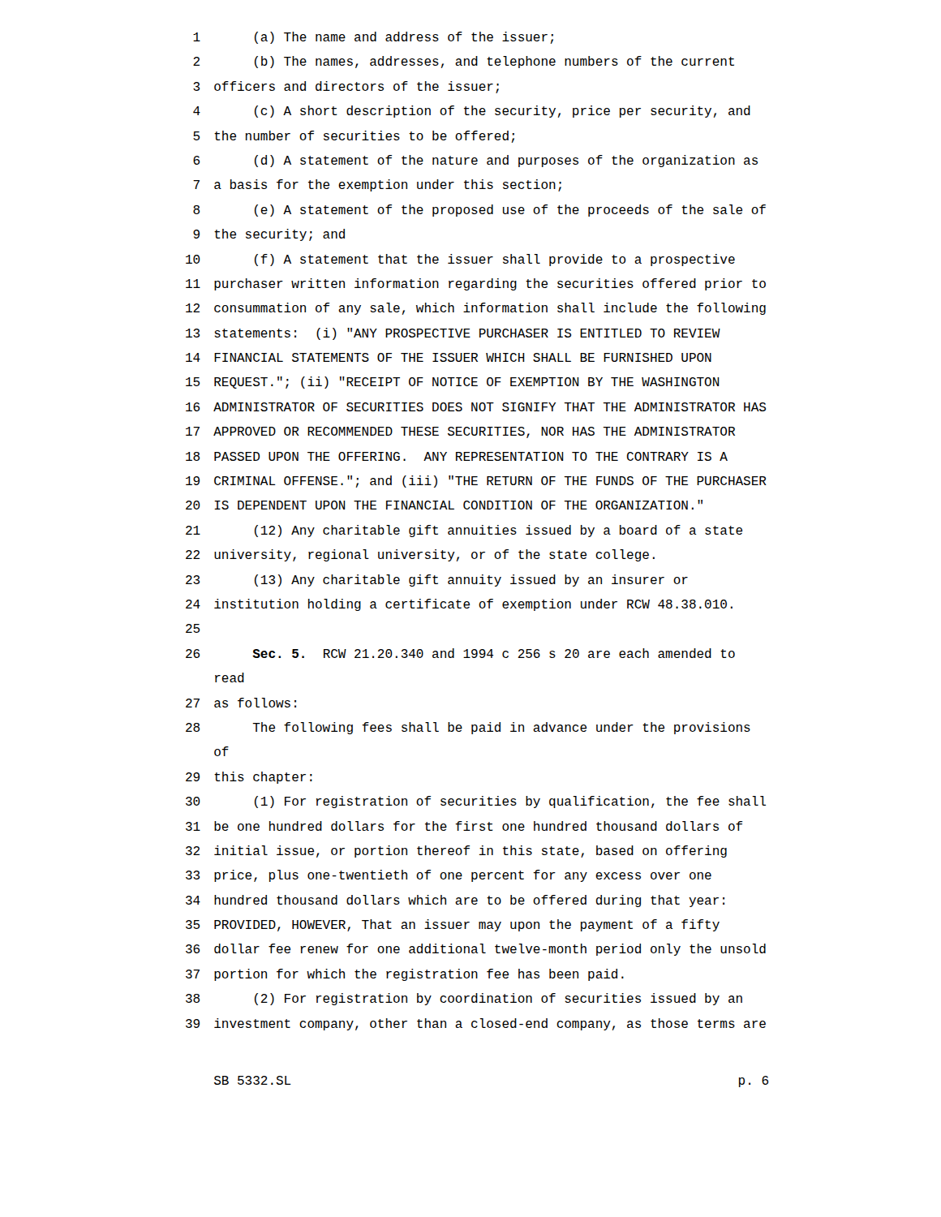(a) The name and address of the issuer;
(b) The names, addresses, and telephone numbers of the current
officers and directors of the issuer;
(c) A short description of the security, price per security, and
the number of securities to be offered;
(d) A statement of the nature and purposes of the organization as
a basis for the exemption under this section;
(e) A statement of the proposed use of the proceeds of the sale of
the security; and
(f) A statement that the issuer shall provide to a prospective
purchaser written information regarding the securities offered prior to
consummation of any sale, which information shall include the following
statements: (i) "ANY PROSPECTIVE PURCHASER IS ENTITLED TO REVIEW
FINANCIAL STATEMENTS OF THE ISSUER WHICH SHALL BE FURNISHED UPON
REQUEST."; (ii) "RECEIPT OF NOTICE OF EXEMPTION BY THE WASHINGTON
ADMINISTRATOR OF SECURITIES DOES NOT SIGNIFY THAT THE ADMINISTRATOR HAS
APPROVED OR RECOMMENDED THESE SECURITIES, NOR HAS THE ADMINISTRATOR
PASSED UPON THE OFFERING. ANY REPRESENTATION TO THE CONTRARY IS A
CRIMINAL OFFENSE."; and (iii) "THE RETURN OF THE FUNDS OF THE PURCHASER
IS DEPENDENT UPON THE FINANCIAL CONDITION OF THE ORGANIZATION."
(12) Any charitable gift annuities issued by a board of a state
university, regional university, or of the state college.
(13) Any charitable gift annuity issued by an insurer or
institution holding a certificate of exemption under RCW 48.38.010.
Sec. 5. RCW 21.20.340 and 1994 c 256 s 20 are each amended to read
as follows:
The following fees shall be paid in advance under the provisions of
this chapter:
(1) For registration of securities by qualification, the fee shall
be one hundred dollars for the first one hundred thousand dollars of
initial issue, or portion thereof in this state, based on offering
price, plus one-twentieth of one percent for any excess over one
hundred thousand dollars which are to be offered during that year:
PROVIDED, HOWEVER, That an issuer may upon the payment of a fifty
dollar fee renew for one additional twelve-month period only the unsold
portion for which the registration fee has been paid.
(2) For registration by coordination of securities issued by an
investment company, other than a closed-end company, as those terms are
SB 5332.SL
p. 6